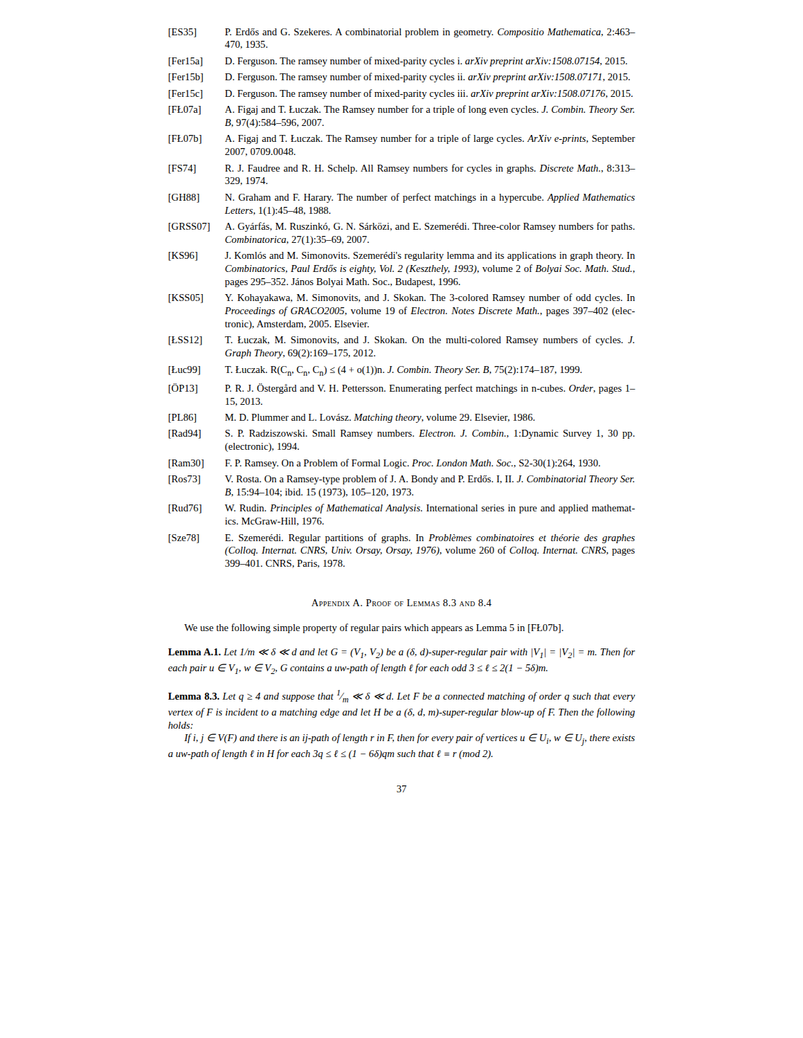[ES35] P. Erdős and G. Szekeres. A combinatorial problem in geometry. Compositio Mathematica, 2:463–470, 1935.
[Fer15a] D. Ferguson. The ramsey number of mixed-parity cycles i. arXiv preprint arXiv:1508.07154, 2015.
[Fer15b] D. Ferguson. The ramsey number of mixed-parity cycles ii. arXiv preprint arXiv:1508.07171, 2015.
[Fer15c] D. Ferguson. The ramsey number of mixed-parity cycles iii. arXiv preprint arXiv:1508.07176, 2015.
[FŁ07a] A. Figaj and T. Łuczak. The Ramsey number for a triple of long even cycles. J. Combin. Theory Ser. B, 97(4):584–596, 2007.
[FŁ07b] A. Figaj and T. Łuczak. The Ramsey number for a triple of large cycles. ArXiv e-prints, September 2007, 0709.0048.
[FS74] R. J. Faudree and R. H. Schelp. All Ramsey numbers for cycles in graphs. Discrete Math., 8:313–329, 1974.
[GH88] N. Graham and F. Harary. The number of perfect matchings in a hypercube. Applied Mathematics Letters, 1(1):45–48, 1988.
[GRSS07] A. Gyárfás, M. Ruszinkó, G. N. Sárközi, and E. Szemerédi. Three-color Ramsey numbers for paths. Combinatorica, 27(1):35–69, 2007.
[KS96] J. Komlós and M. Simonovits. Szemerédi's regularity lemma and its applications in graph theory. In Combinatorics, Paul Erdős is eighty, Vol. 2 (Keszthely, 1993), volume 2 of Bolyai Soc. Math. Stud., pages 295–352. János Bolyai Math. Soc., Budapest, 1996.
[KSS05] Y. Kohayakawa, M. Simonovits, and J. Skokan. The 3-colored Ramsey number of odd cycles. In Proceedings of GRACO2005, volume 19 of Electron. Notes Discrete Math., pages 397–402 (electronic), Amsterdam, 2005. Elsevier.
[ŁSS12] T. Łuczak, M. Simonovits, and J. Skokan. On the multi-colored Ramsey numbers of cycles. J. Graph Theory, 69(2):169–175, 2012.
[Łuc99] T. Łuczak. R(Cn, Cn, Cn) ≤ (4 + o(1))n. J. Combin. Theory Ser. B, 75(2):174–187, 1999.
[ÖP13] P. R. J. Östergård and V. H. Pettersson. Enumerating perfect matchings in n-cubes. Order, pages 1–15, 2013.
[PL86] M. D. Plummer and L. Lovász. Matching theory, volume 29. Elsevier, 1986.
[Rad94] S. P. Radziszowski. Small Ramsey numbers. Electron. J. Combin., 1:Dynamic Survey 1, 30 pp. (electronic), 1994.
[Ram30] F. P. Ramsey. On a Problem of Formal Logic. Proc. London Math. Soc., S2-30(1):264, 1930.
[Ros73] V. Rosta. On a Ramsey-type problem of J. A. Bondy and P. Erdős. I, II. J. Combinatorial Theory Ser. B, 15:94–104; ibid. 15 (1973), 105–120, 1973.
[Rud76] W. Rudin. Principles of Mathematical Analysis. International series in pure and applied mathematics. McGraw-Hill, 1976.
[Sze78] E. Szemerédi. Regular partitions of graphs. In Problèmes combinatoires et théorie des graphes (Colloq. Internat. CNRS, Univ. Orsay, Orsay, 1976), volume 260 of Colloq. Internat. CNRS, pages 399–401. CNRS, Paris, 1978.
Appendix A. Proof of Lemmas 8.3 and 8.4
We use the following simple property of regular pairs which appears as Lemma 5 in [FŁ07b].
Lemma A.1. Let 1/m ≪ δ ≪ d and let G = (V1, V2) be a (δ, d)-super-regular pair with |V1| = |V2| = m. Then for each pair u ∈ V1, w ∈ V2, G contains a uw-path of length ℓ for each odd 3 ≤ ℓ ≤ 2(1 − 5δ)m.
Lemma 8.3. Let q ≥ 4 and suppose that 1⁄m ≪ δ ≪ d. Let F be a connected matching of order q such that every vertex of F is incident to a matching edge and let H be a (δ, d, m)-super-regular blow-up of F. Then the following holds:
If i, j ∈ V(F) and there is an ij-path of length r in F, then for every pair of vertices u ∈ Ui, w ∈ Uj, there exists a uw-path of length ℓ in H for each 3q ≤ ℓ ≤ (1 − 6δ)qm such that ℓ ≡ r (mod 2).
37